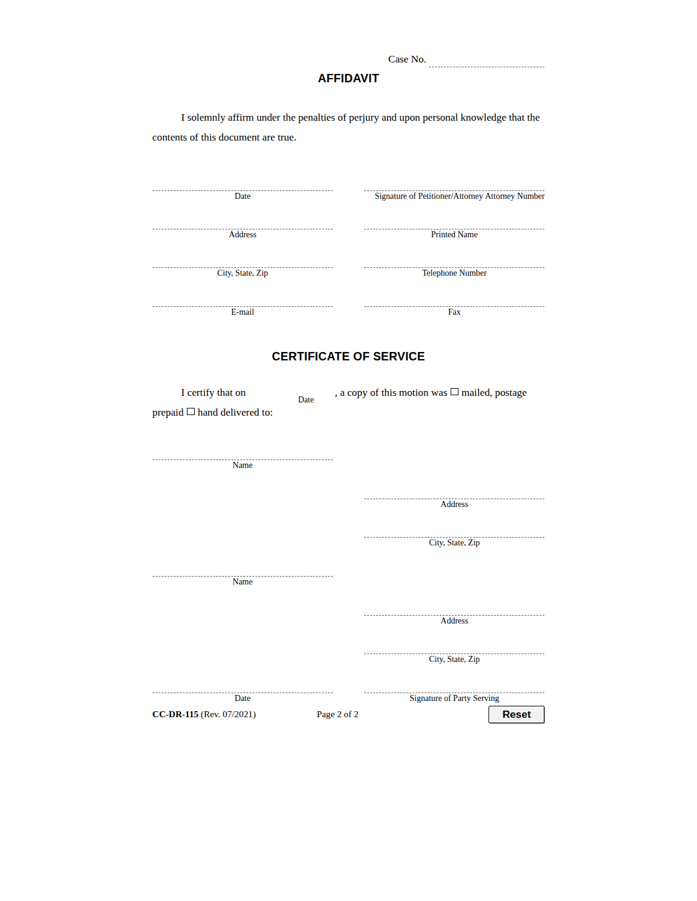Case No.
AFFIDAVIT
I solemnly affirm under the penalties of perjury and upon personal knowledge that the contents of this document are true.
| Date Address City, State, Zip E-mail | | Signature of Petitioner/Attorney Attorney Number Printed Name Telephone Number Fax |
CERTIFICATE OF SERVICE
I certify that on Date, a copy of this motion was mailed, postage prepaid hand delivered to:
| Name | | Address City, State, Zip |
| Name | | Address City, State, Zip |
| Date | | Signature of Party Serving |
CC-DR-115 (Rev. 07/2021)
Page 2 of 2
Reset